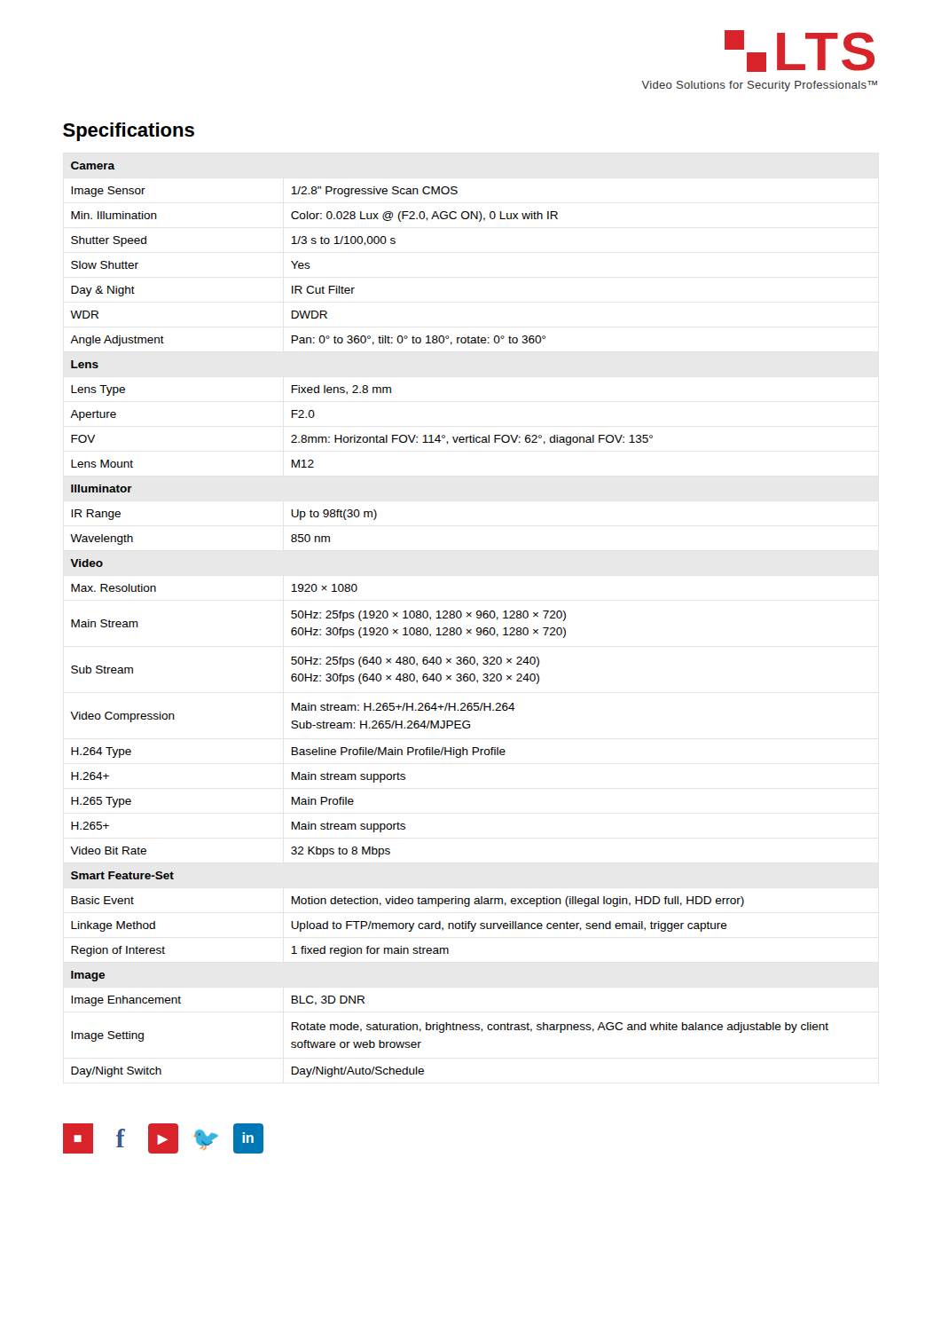LTS
Video Solutions for Security Professionals™
Specifications
| Camera |
| Image Sensor | 1/2.8" Progressive Scan CMOS |
| Min. Illumination | Color: 0.028 Lux @ (F2.0, AGC ON), 0 Lux with IR |
| Shutter Speed | 1/3 s to 1/100,000 s |
| Slow Shutter | Yes |
| Day & Night | IR Cut Filter |
| WDR | DWDR |
| Angle Adjustment | Pan: 0° to 360°, tilt: 0° to 180°, rotate: 0° to 360° |
| Lens |
| Lens Type | Fixed lens, 2.8 mm |
| Aperture | F2.0 |
| FOV | 2.8mm: Horizontal FOV: 114°, vertical FOV: 62°, diagonal FOV: 135° |
| Lens Mount | M12 |
| Illuminator |
| IR Range | Up to 98ft(30 m) |
| Wavelength | 850 nm |
| Video |
| Max. Resolution | 1920 × 1080 |
| Main Stream | 50Hz: 25fps (1920 × 1080, 1280 × 960, 1280 × 720) 60Hz: 30fps (1920 × 1080, 1280 × 960, 1280 × 720) |
| Sub Stream | 50Hz: 25fps (640 × 480, 640 × 360, 320 × 240) 60Hz: 30fps (640 × 480, 640 × 360, 320 × 240) |
| Video Compression | Main stream: H.265+/H.264+/H.265/H.264 Sub-stream: H.265/H.264/MJPEG |
| H.264 Type | Baseline Profile/Main Profile/High Profile |
| H.264+ | Main stream supports |
| H.265 Type | Main Profile |
| H.265+ | Main stream supports |
| Video Bit Rate | 32 Kbps to 8 Mbps |
| Smart Feature-Set |
| Basic Event | Motion detection, video tampering alarm, exception (illegal login, HDD full, HDD error) |
| Linkage Method | Upload to FTP/memory card, notify surveillance center, send email, trigger capture |
| Region of Interest | 1 fixed region for main stream |
| Image |
| Image Enhancement | BLC, 3D DNR |
| Image Setting | Rotate mode, saturation, brightness, contrast, sharpness, AGC and white balance adjustable by client software or web browser |
| Day/Night Switch | Day/Night/Auto/Schedule |
■ f ▶ 🐦 in